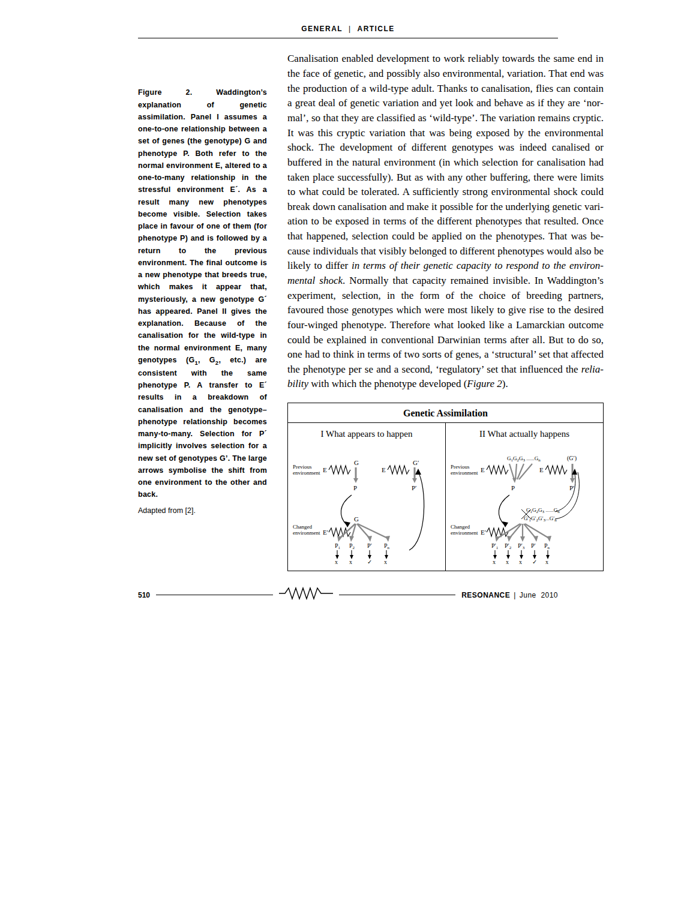GENERAL|ARTICLE
Figure 2. Waddington’s explanation of genetic assimilation. Panel I assumes a one-to-one relationship between a set of genes (the genotype) G and phenotype P. Both refer to the normal environment E, altered to a one-to-many relationship in the stressful environment E´. As a result many new phenotypes become visible. Selection takes place in favour of one of them (for phenotype P) and is followed by a return to the previous environment. The final outcome is a new phenotype that breeds true, which makes it appear that, mysteriously, a new genotype G´ has appeared. Panel II gives the explanation. Because of the canalisation for the wild-type in the normal environment E, many genotypes (G1, G2, etc.) are consistent with the same phenotype P. A transfer to E´ results in a breakdown of canalisation and the genotype–phenotype relationship becomes many-to-many. Selection for P´ implicitly involves selection for a new set of genotypes G’. The large arrows symbolise the shift from one environment to the other and back. Adapted from [2].
Canalisation enabled development to work reliably towards the same end in the face of genetic, and possibly also environmental, variation. That end was the production of a wild-type adult. Thanks to canalisation, flies can contain a great deal of genetic variation and yet look and behave as if they are ‘normal’, so that they are classified as ‘wild-type’. The variation remains cryptic. It was this cryptic variation that was being exposed by the environmental shock. The development of different genotypes was indeed canalised or buffered in the natural environment (in which selection for canalisation had taken place successfully). But as with any other buffering, there were limits to what could be tolerated. A sufficiently strong environmental shock could break down canalisation and make it possible for the underlying genetic variation to be exposed in terms of the different phenotypes that resulted. Once that happened, selection could be applied on the phenotypes. That was because individuals that visibly belonged to different phenotypes would also be likely to differ in terms of their genetic capacity to respond to the environmental shock. Normally that capacity remained invisible. In Waddington’s experiment, selection, in the form of the choice of breeding partners, favoured those genotypes which were most likely to give rise to the desired four-winged phenotype. Therefore what looked like a Lamarckian outcome could be explained in conventional Darwinian terms after all. But to do so, one had to think in terms of two sorts of genes, a ‘structural’ set that affected the phenotype per se and a second, ‘regulatory’ set that influenced the reliability with which the phenotype developed (Figure 2).
Genetic Assimilation
I What appears to happen
Previous environment Changed environment E G P E G′ P′ E′ G P1 P2 P′ Pn x x ✓ x
II What actually happens
Previous environment Changed environment G1G2G3 ......Gn (G′) E P E P′ G1G2G3 ......Gn G′1G′2G′3...G′n E′ P′1 P′2 P′3 P′ Pn x x x ✓ x
510 RESONANCE|June 2010